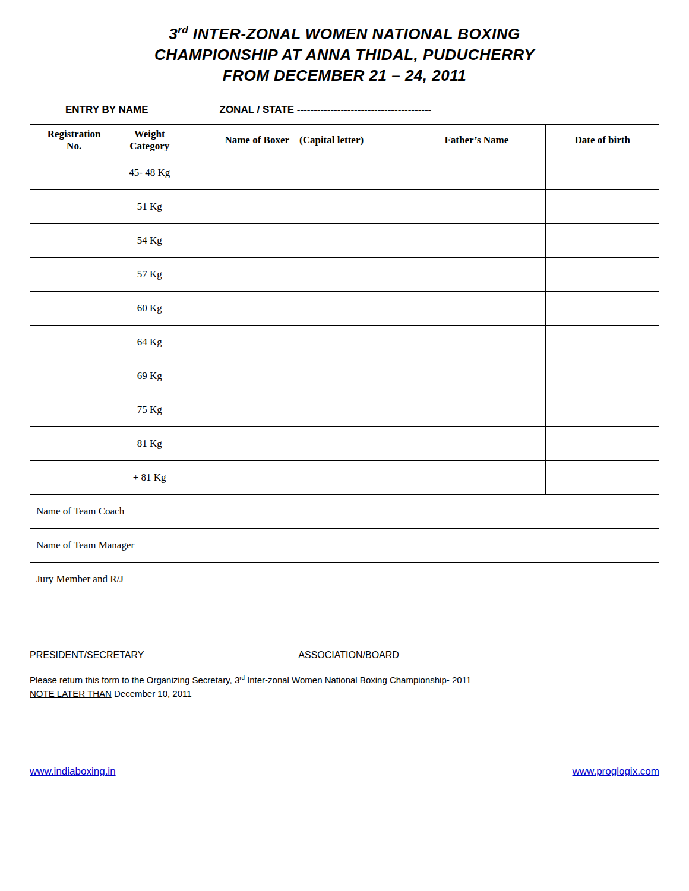3rd INTER-ZONAL WOMEN NATIONAL BOXING
CHAMPIONSHIP AT ANNA THIDAL, PUDUCHERRY
FROM DECEMBER 21 – 24, 2011
ENTRY BY NAME ZONAL / STATE ----------------------------------------
| Registration No. | Weight Category | Name of Boxer (Capital letter) | Father’s Name | Date of birth |
| --- | --- | --- | --- | --- |
| | 45- 48 Kg | | | |
| | 51 Kg | | | |
| | 54 Kg | | | |
| | 57 Kg | | | |
| | 60 Kg | | | |
| | 64 Kg | | | |
| | 69 Kg | | | |
| | 75 Kg | | | |
| | 81 Kg | | | |
| | + 81 Kg | | | |
| Name of Team Coach | |
| Name of Team Manager | |
| Jury Member and R/J | |
PRESIDENT/SECRETARY ASSOCIATION/BOARD
Please return this form to the Organizing Secretary, 3rd Inter-zonal Women National Boxing Championship- 2011
NOTE LATER THAN December 10, 2011
www.indiaboxing.in www.proglogix.com